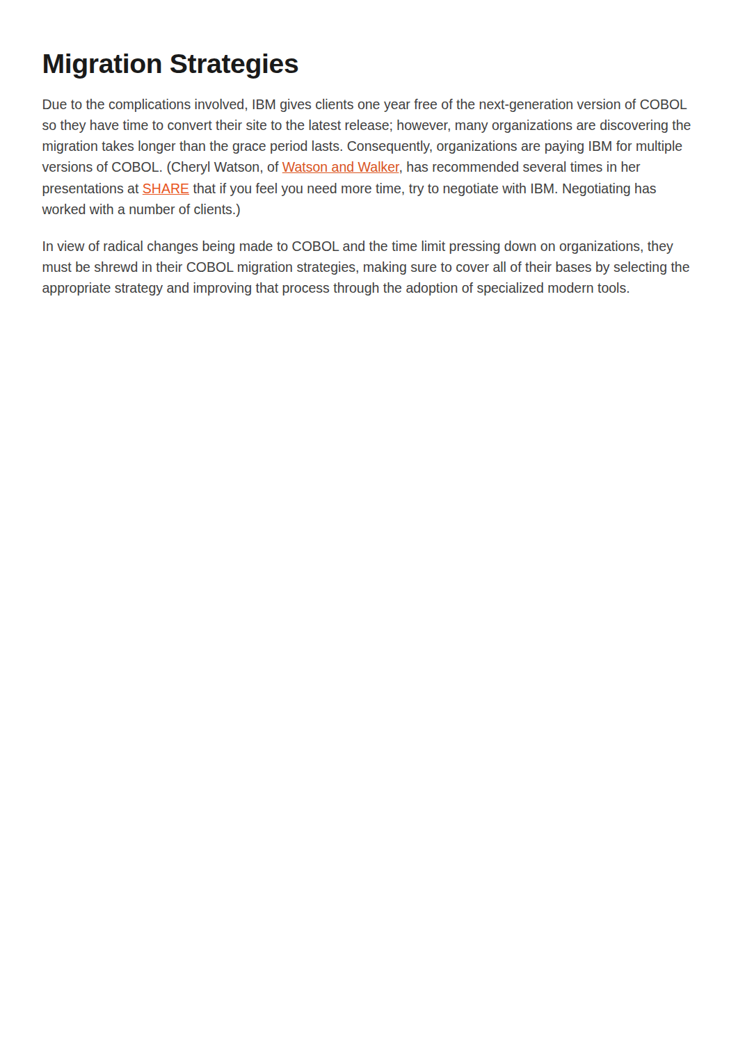Migration Strategies
Due to the complications involved, IBM gives clients one year free of the next-generation version of COBOL so they have time to convert their site to the latest release; however, many organizations are discovering the migration takes longer than the grace period lasts. Consequently, organizations are paying IBM for multiple versions of COBOL. (Cheryl Watson, of Watson and Walker, has recommended several times in her presentations at SHARE that if you feel you need more time, try to negotiate with IBM. Negotiating has worked with a number of clients.)
In view of radical changes being made to COBOL and the time limit pressing down on organizations, they must be shrewd in their COBOL migration strategies, making sure to cover all of their bases by selecting the appropriate strategy and improving that process through the adoption of specialized modern tools.